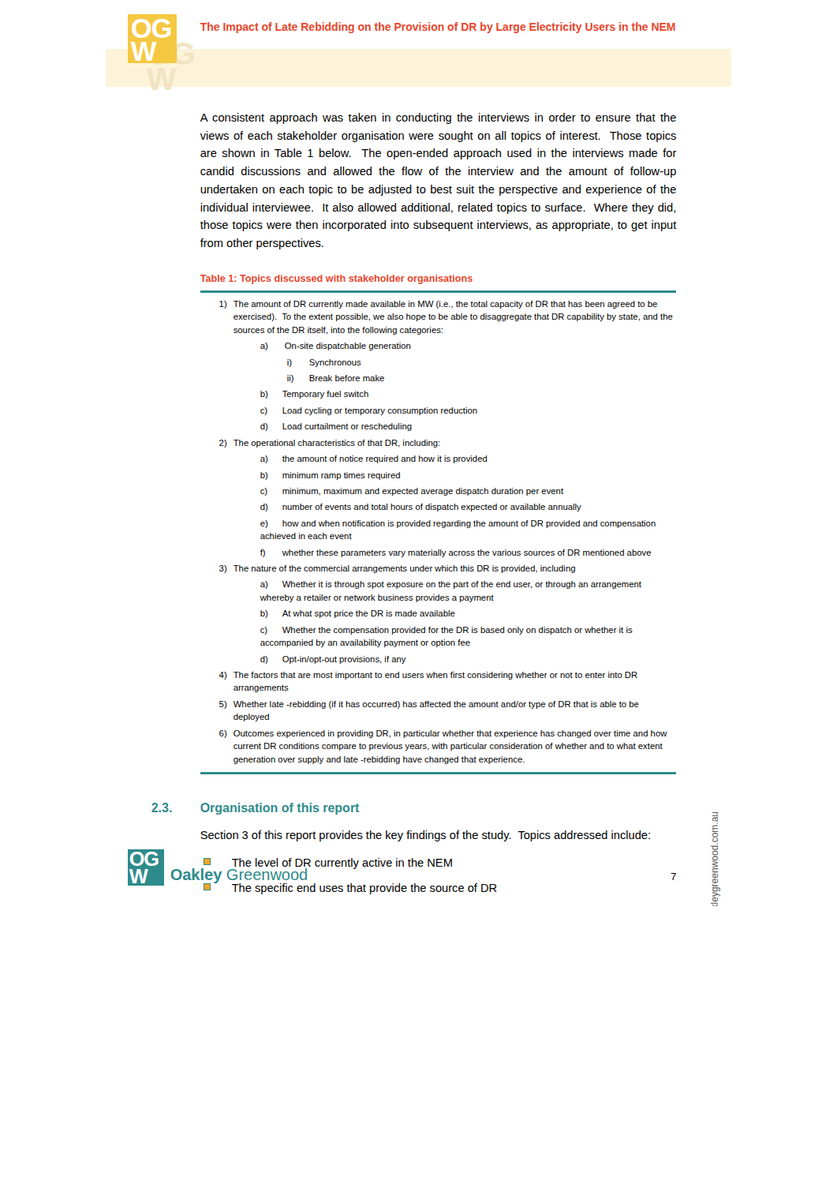OG
W
OG
W
The Impact of Late Rebidding on the Provision of DR by Large Electricity Users in the NEM
A consistent approach was taken in conducting the interviews in order to ensure that the views of each stakeholder organisation were sought on all topics of interest. Those topics are shown in Table 1 below. The open-ended approach used in the interviews made for candid discussions and allowed the flow of the interview and the amount of follow-up undertaken on each topic to be adjusted to best suit the perspective and experience of the individual interviewee. It also allowed additional, related topics to surface. Where they did, those topics were then incorporated into subsequent interviews, as appropriate, to get input from other perspectives.
Table 1: Topics discussed with stakeholder organisations
| 1) | The amount of DR currently made available in MW (i.e., the total capacity of DR that has been agreed to be exercised). To the extent possible, we also hope to be able to disaggregate that DR capability by state, and the sources of the DR itself, into the following categories: |
| | a) On-site dispatchable generation |
| | i) Synchronous |
| | ii) Break before make |
| | b) Temporary fuel switch |
| | c) Load cycling or temporary consumption reduction |
| | d) Load curtailment or rescheduling |
| 2) | The operational characteristics of that DR, including: |
| | a) the amount of notice required and how it is provided |
| | b) minimum ramp times required |
| | c) minimum, maximum and expected average dispatch duration per event |
| | d) number of events and total hours of dispatch expected or available annually |
| | e) how and when notification is provided regarding the amount of DR provided and compensation achieved in each event |
| | f) whether these parameters vary materially across the various sources of DR mentioned above |
| 3) | The nature of the commercial arrangements under which this DR is provided, including |
| | a) Whether it is through spot exposure on the part of the end user, or through an arrangement whereby a retailer or network business provides a payment |
| | b) At what spot price the DR is made available |
| | c) Whether the compensation provided for the DR is based only on dispatch or whether it is accompanied by an availability payment or option fee |
| | d) Opt-in/opt-out provisions, if any |
| 4) | The factors that are most important to end users when first considering whether or not to enter into DR arrangements |
| 5) | Whether late -rebidding (if it has occurred) has affected the amount and/or type of DR that is able to be deployed |
| 6) | Outcomes experienced in providing DR, in particular whether that experience has changed over time and how current DR conditions compare to previous years, with particular consideration of whether and to what extent generation over supply and late -rebidding have changed that experience. |
2.3. Organisation of this report
Section 3 of this report provides the key findings of the study. Topics addressed include:
The level of DR currently active in the NEM
The specific end uses that provide the source of DR
www.oakleygreenwood.com.au
OG
W
Oakley Greenwood
7